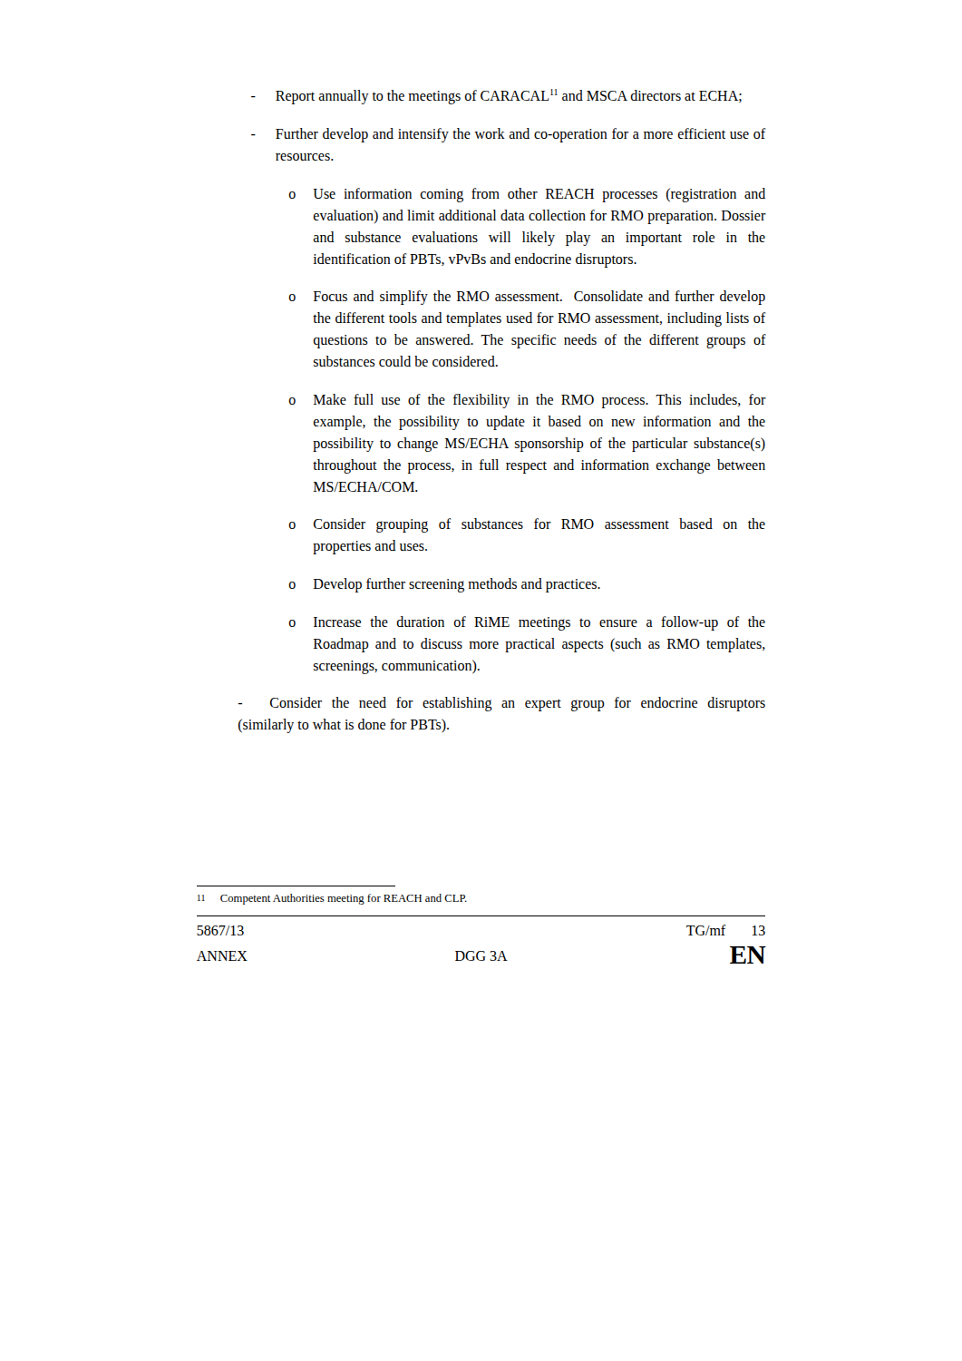Report annually to the meetings of CARACAL11 and MSCA directors at ECHA;
Further develop and intensify the work and co-operation for a more efficient use of resources.
Use information coming from other REACH processes (registration and evaluation) and limit additional data collection for RMO preparation. Dossier and substance evaluations will likely play an important role in the identification of PBTs, vPvBs and endocrine disruptors.
Focus and simplify the RMO assessment. Consolidate and further develop the different tools and templates used for RMO assessment, including lists of questions to be answered. The specific needs of the different groups of substances could be considered.
Make full use of the flexibility in the RMO process. This includes, for example, the possibility to update it based on new information and the possibility to change MS/ECHA sponsorship of the particular substance(s) throughout the process, in full respect and information exchange between MS/ECHA/COM.
Consider grouping of substances for RMO assessment based on the properties and uses.
Develop further screening methods and practices.
Increase the duration of RiME meetings to ensure a follow-up of the Roadmap and to discuss more practical aspects (such as RMO templates, screenings, communication).
-Consider the need for establishing an expert group for endocrine disruptors (similarly to what is done for PBTs).
11 Competent Authorities meeting for REACH and CLP.
5867/13
TG/mf 13
ANNEX
DGG 3A
EN